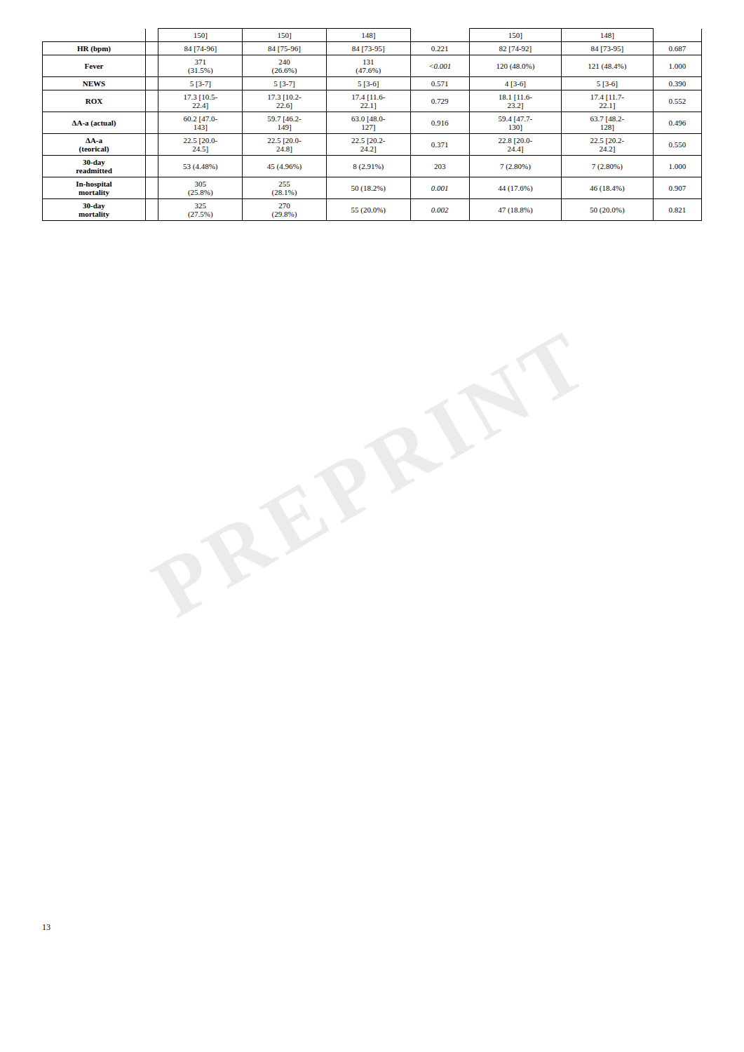PREPRINT
| | | 150] | 150] | 148] | | 150] | 148] | |
| HR (bpm) | | 84 [74-96] | 84 [75-96] | 84 [73-95] | 0.221 | 82 [74-92] | 84 [73-95] | 0.687 |
| Fever | | 371 (31.5%) | 240 (26.6%) | 131 (47.6%) | <0.001 | 120 (48.0%) | 121 (48.4%) | 1.000 |
| NEWS | | 5 [3-7] | 5 [3-7] | 5 [3-6] | 0.571 | 4 [3-6] | 5 [3-6] | 0.390 |
| ROX | | 17.3 [10.5- 22.4] | 17.3 [10.2- 22.6] | 17.4 [11.6- 22.1] | 0.729 | 18.1 [11.6- 23.2] | 17.4 [11.7- 22.1] | 0.552 |
| ΔA-a (actual) | | 60.2 [47.0- 143] | 59.7 [46.2- 149] | 63.0 [48.0- 127] | 0.916 | 59.4 [47.7- 130] | 63.7 [48.2- 128] | 0.496 |
| ΔA-a (teorical) | | 22.5 [20.0- 24.5] | 22.5 [20.0- 24.8] | 22.5 [20.2- 24.2] | 0.371 | 22.8 [20.0- 24.4] | 22.5 [20.2- 24.2] | 0.550 |
| 30-day readmitted | | 53 (4.48%) | 45 (4.96%) | 8 (2.91%) | 203 | 7 (2.80%) | 7 (2.80%) | 1.000 |
| In-hospital mortality | | 305 (25.8%) | 255 (28.1%) | 50 (18.2%) | 0.001 | 44 (17.6%) | 46 (18.4%) | 0.907 |
| 30-day mortality | | 325 (27.5%) | 270 (29.8%) | 55 (20.0%) | 0.002 | 47 (18.8%) | 50 (20.0%) | 0.821 |
13